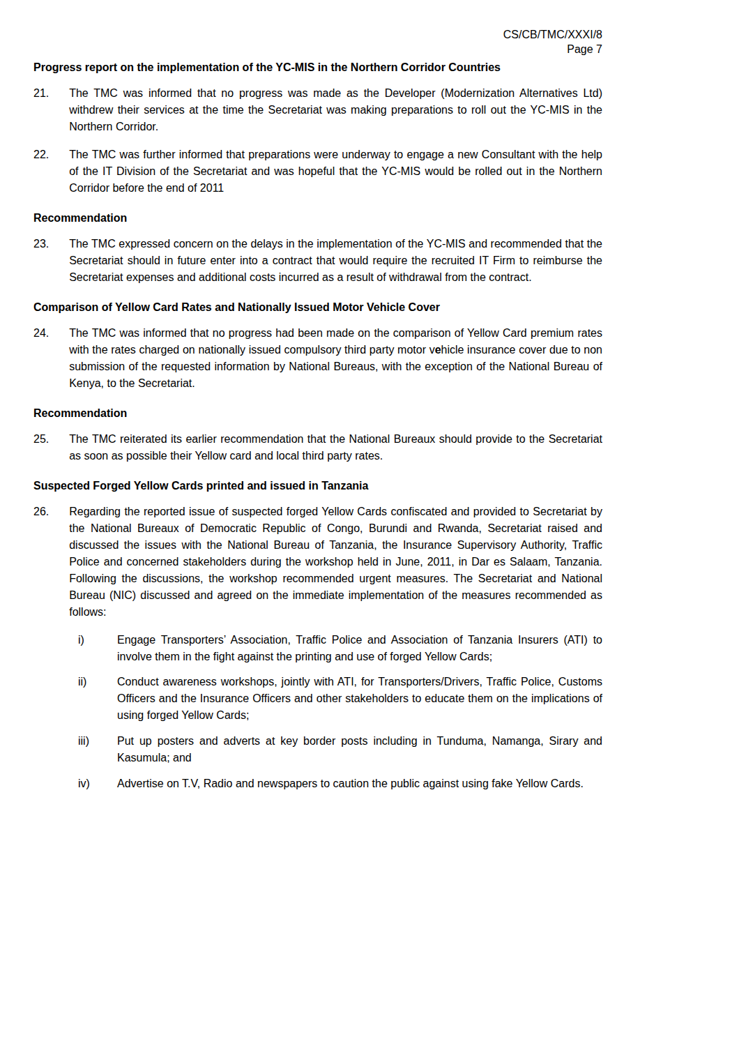CS/CB/TMC/XXXI/8 Page 7
Progress report on the implementation of the YC-MIS in the Northern Corridor Countries
21. The TMC was informed that no progress was made as the Developer (Modernization Alternatives Ltd) withdrew their services at the time the Secretariat was making preparations to roll out the YC-MIS in the Northern Corridor.
22. The TMC was further informed that preparations were underway to engage a new Consultant with the help of the IT Division of the Secretariat and was hopeful that the YC-MIS would be rolled out in the Northern Corridor before the end of 2011
Recommendation
23. The TMC expressed concern on the delays in the implementation of the YC-MIS and recommended that the Secretariat should in future enter into a contract that would require the recruited IT Firm to reimburse the Secretariat expenses and additional costs incurred as a result of withdrawal from the contract.
Comparison of Yellow Card Rates and Nationally Issued Motor Vehicle Cover
24. The TMC was informed that no progress had been made on the comparison of Yellow Card premium rates with the rates charged on nationally issued compulsory third party motor vehicle insurance cover due to non submission of the requested information by National Bureaus, with the exception of the National Bureau of Kenya, to the Secretariat.
Recommendation
25. The TMC reiterated its earlier recommendation that the National Bureaux should provide to the Secretariat as soon as possible their Yellow card and local third party rates.
Suspected Forged Yellow Cards printed and issued in Tanzania
26. Regarding the reported issue of suspected forged Yellow Cards confiscated and provided to Secretariat by the National Bureaux of Democratic Republic of Congo, Burundi and Rwanda, Secretariat raised and discussed the issues with the National Bureau of Tanzania, the Insurance Supervisory Authority, Traffic Police and concerned stakeholders during the workshop held in June, 2011, in Dar es Salaam, Tanzania. Following the discussions, the workshop recommended urgent measures. The Secretariat and National Bureau (NIC) discussed and agreed on the immediate implementation of the measures recommended as follows:
i) Engage Transporters’ Association, Traffic Police and Association of Tanzania Insurers (ATI) to involve them in the fight against the printing and use of forged Yellow Cards;
ii) Conduct awareness workshops, jointly with ATI, for Transporters/Drivers, Traffic Police, Customs Officers and the Insurance Officers and other stakeholders to educate them on the implications of using forged Yellow Cards;
iii) Put up posters and adverts at key border posts including in Tunduma, Namanga, Sirary and Kasumula; and
iv) Advertise on T.V, Radio and newspapers to caution the public against using fake Yellow Cards.